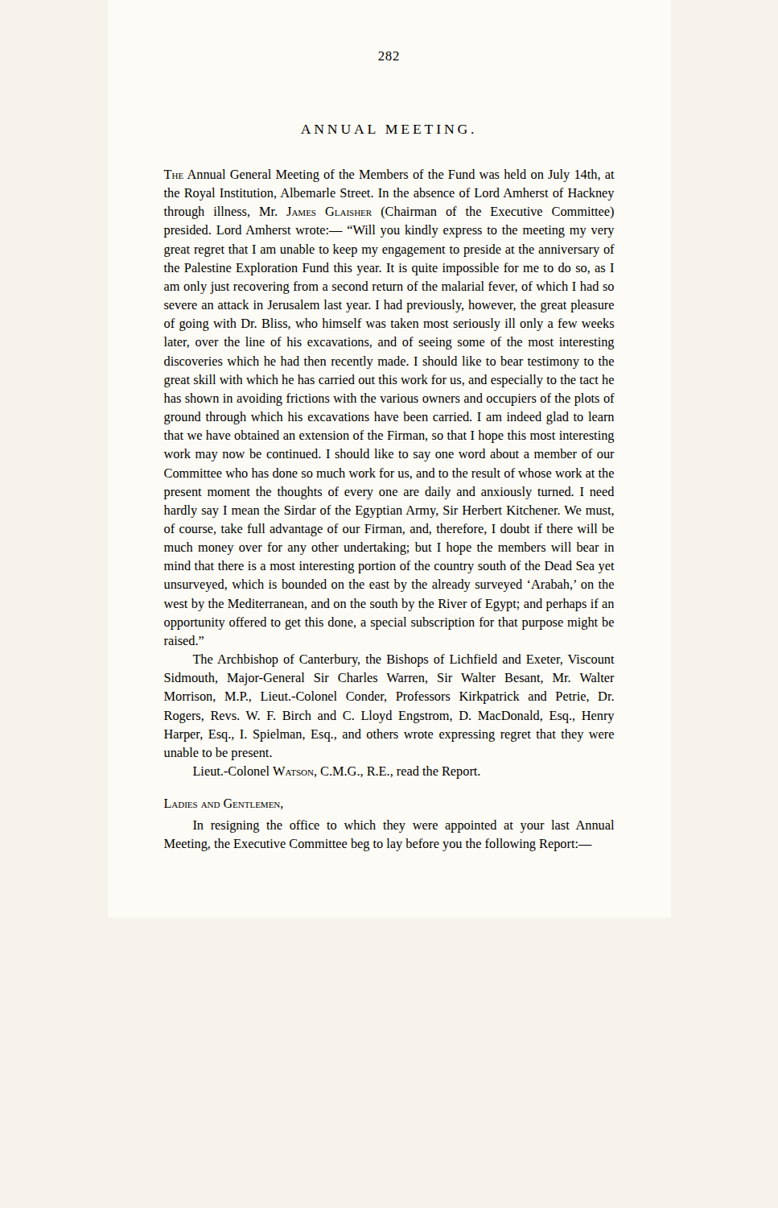282
ANNUAL MEETING.
The Annual General Meeting of the Members of the Fund was held on July 14th, at the Royal Institution, Albemarle Street. In the absence of Lord Amherst of Hackney through illness, Mr. James Glaisher (Chairman of the Executive Committee) presided. Lord Amherst wrote:— “Will you kindly express to the meeting my very great regret that I am unable to keep my engagement to preside at the anniversary of the Palestine Exploration Fund this year. It is quite impossible for me to do so, as I am only just recovering from a second return of the malarial fever, of which I had so severe an attack in Jerusalem last year. I had previously, however, the great pleasure of going with Dr. Bliss, who himself was taken most seriously ill only a few weeks later, over the line of his excavations, and of seeing some of the most interesting discoveries which he had then recently made. I should like to bear testimony to the great skill with which he has carried out this work for us, and especially to the tact he has shown in avoiding frictions with the various owners and occupiers of the plots of ground through which his excavations have been carried. I am indeed glad to learn that we have obtained an extension of the Firman, so that I hope this most interesting work may now be continued. I should like to say one word about a member of our Committee who has done so much work for us, and to the result of whose work at the present moment the thoughts of every one are daily and anxiously turned. I need hardly say I mean the Sirdar of the Egyptian Army, Sir Herbert Kitchener. We must, of course, take full advantage of our Firman, and, therefore, I doubt if there will be much money over for any other undertaking; but I hope the members will bear in mind that there is a most interesting portion of the country south of the Dead Sea yet unsurveyed, which is bounded on the east by the already surveyed ‘Arabah,’ on the west by the Mediterranean, and on the south by the River of Egypt; and perhaps if an opportunity offered to get this done, a special subscription for that purpose might be raised.”
The Archbishop of Canterbury, the Bishops of Lichfield and Exeter, Viscount Sidmouth, Major-General Sir Charles Warren, Sir Walter Besant, Mr. Walter Morrison, M.P., Lieut.-Colonel Conder, Professors Kirkpatrick and Petrie, Dr. Rogers, Revs. W. F. Birch and C. Lloyd Engstrom, D. MacDonald, Esq., Henry Harper, Esq., I. Spielman, Esq., and others wrote expressing regret that they were unable to be present.
Lieut.-Colonel Watson, C.M.G., R.E., read the Report.
Ladies and Gentlemen,
In resigning the office to which they were appointed at your last Annual Meeting, the Executive Committee beg to lay before you the following Report:—